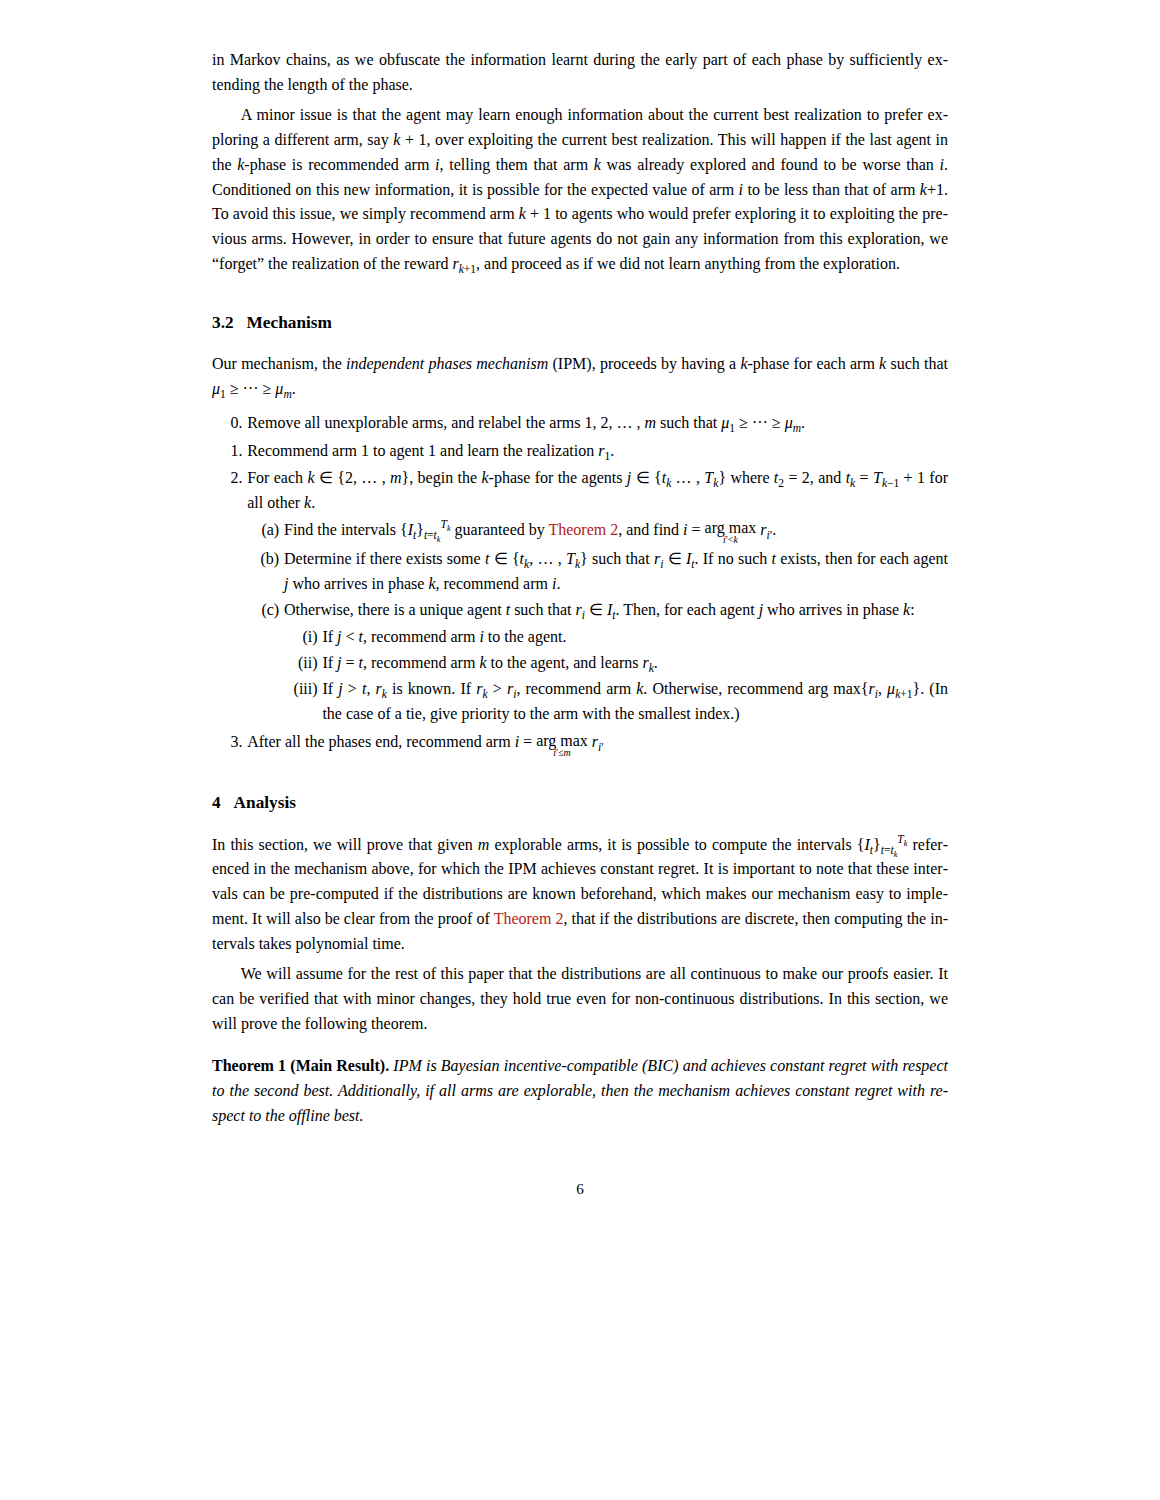in Markov chains, as we obfuscate the information learnt during the early part of each phase by sufficiently extending the length of the phase.
A minor issue is that the agent may learn enough information about the current best realization to prefer exploring a different arm, say k + 1, over exploiting the current best realization. This will happen if the last agent in the k-phase is recommended arm i, telling them that arm k was already explored and found to be worse than i. Conditioned on this new information, it is possible for the expected value of arm i to be less than that of arm k+1. To avoid this issue, we simply recommend arm k + 1 to agents who would prefer exploring it to exploiting the previous arms. However, in order to ensure that future agents do not gain any information from this exploration, we “forget” the realization of the reward rk+1, and proceed as if we did not learn anything from the exploration.
3.2 Mechanism
Our mechanism, the independent phases mechanism (IPM), proceeds by having a k-phase for each arm k such that μ1 ≥ ··· ≥ μm.
0. Remove all unexplorable arms, and relabel the arms 1, 2, … , m such that μ1 ≥ ··· ≥ μm.
1. Recommend arm 1 to agent 1 and learn the realization r1.
2. For each k ∈ {2, … , m}, begin the k-phase for the agents j ∈ {tk … , Tk} where t2 = 2, and tk = Tk−1 + 1 for all other k.
(a) Find the intervals {It}t=tkTk guaranteed by Theorem 2, and find i = arg max i′<k ri′.
(b) Determine if there exists some t ∈ {tk, … , Tk} such that ri ∈ It. If no such t exists, then for each agent j who arrives in phase k, recommend arm i.
(c) Otherwise, there is a unique agent t such that ri ∈ It. Then, for each agent j who arrives in phase k:
(i) If j < t, recommend arm i to the agent.
(ii) If j = t, recommend arm k to the agent, and learns rk.
(iii) If j > t, rk is known. If rk > ri, recommend arm k. Otherwise, recommend arg max{ri, μk+1}. (In the case of a tie, give priority to the arm with the smallest index.)
3. After all the phases end, recommend arm i = arg max i′≤m ri′
4 Analysis
In this section, we will prove that given m explorable arms, it is possible to compute the intervals {It}t=tkTk referenced in the mechanism above, for which the IPM achieves constant regret. It is important to note that these intervals can be pre-computed if the distributions are known beforehand, which makes our mechanism easy to implement. It will also be clear from the proof of Theorem 2, that if the distributions are discrete, then computing the intervals takes polynomial time.
We will assume for the rest of this paper that the distributions are all continuous to make our proofs easier. It can be verified that with minor changes, they hold true even for non-continuous distributions. In this section, we will prove the following theorem.
Theorem 1 (Main Result). IPM is Bayesian incentive-compatible (BIC) and achieves constant regret with respect to the second best. Additionally, if all arms are explorable, then the mechanism achieves constant regret with respect to the offline best.
6